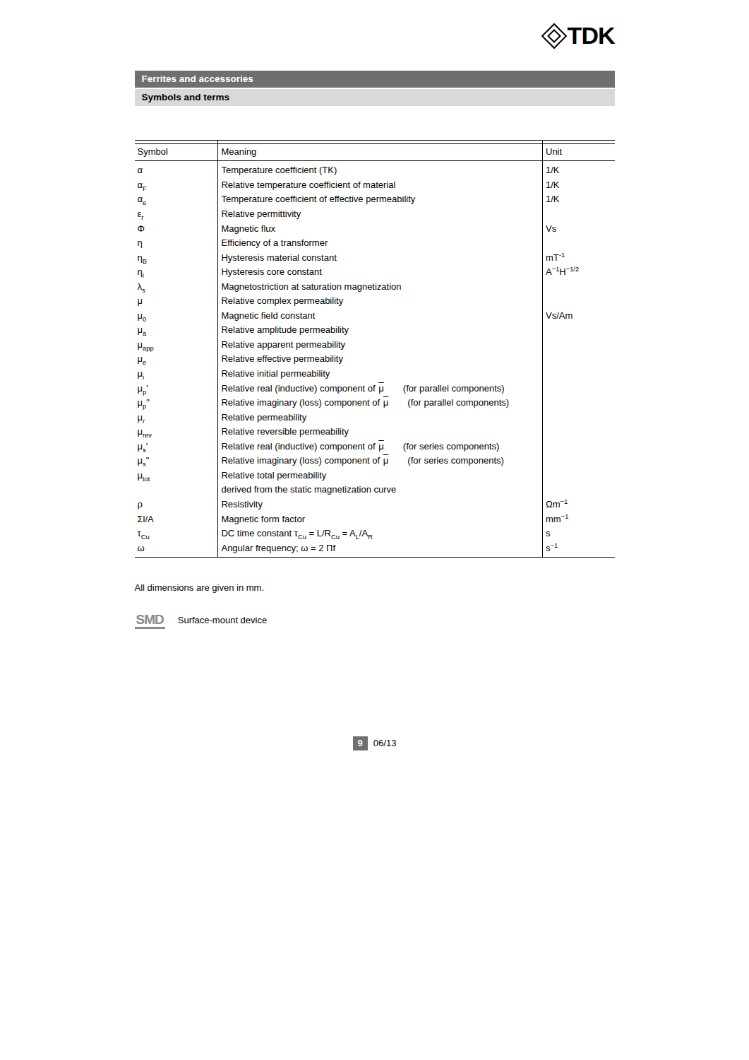TDK
Ferrites and accessories
Symbols and terms
| Symbol | Meaning | Unit |
| --- | --- | --- |
| α | Temperature coefficient (TK) | 1/K |
| α F | Relative temperature coefficient of material | 1/K |
| α e | Temperature coefficient of effective permeability | 1/K |
| ε r | Relative permittivity | |
| Φ | Magnetic flux | Vs |
| η | Efficiency of a transformer | |
| η B | Hysteresis material constant | mT -1 |
| η i | Hysteresis core constant | A −1 H −1/2 |
| λ s | Magnetostriction at saturation magnetization | |
| μ | Relative complex permeability | |
| μ 0 | Magnetic field constant | Vs/Am |
| μ a | Relative amplitude permeability | |
| μ app | Relative apparent permeability | |
| μ e | Relative effective permeability | |
| μ i | Relative initial permeability | |
| μ p ' | Relative real (inductive) component of μ (for parallel components) | |
| μ p " | Relative imaginary (loss) component of μ (for parallel components) | |
| μ r | Relative permeability | |
| μ rev | Relative reversible permeability | |
| μ s ' | Relative real (inductive) component of μ (for series components) | |
| μ s " | Relative imaginary (loss) component of μ (for series components) | |
| μ tot | Relative total permeability | |
| | derived from the static magnetization curve | |
| ρ | Resistivity | Ωm −1 |
| Σl/A | Magnetic form factor | mm −1 |
| τ Cu | DC time constant τ Cu = L/R Cu = A L /A R | s |
| ω | Angular frequency; ω = 2 Πf | s −1 |
All dimensions are given in mm.
SMD Surface-mount device
906/13